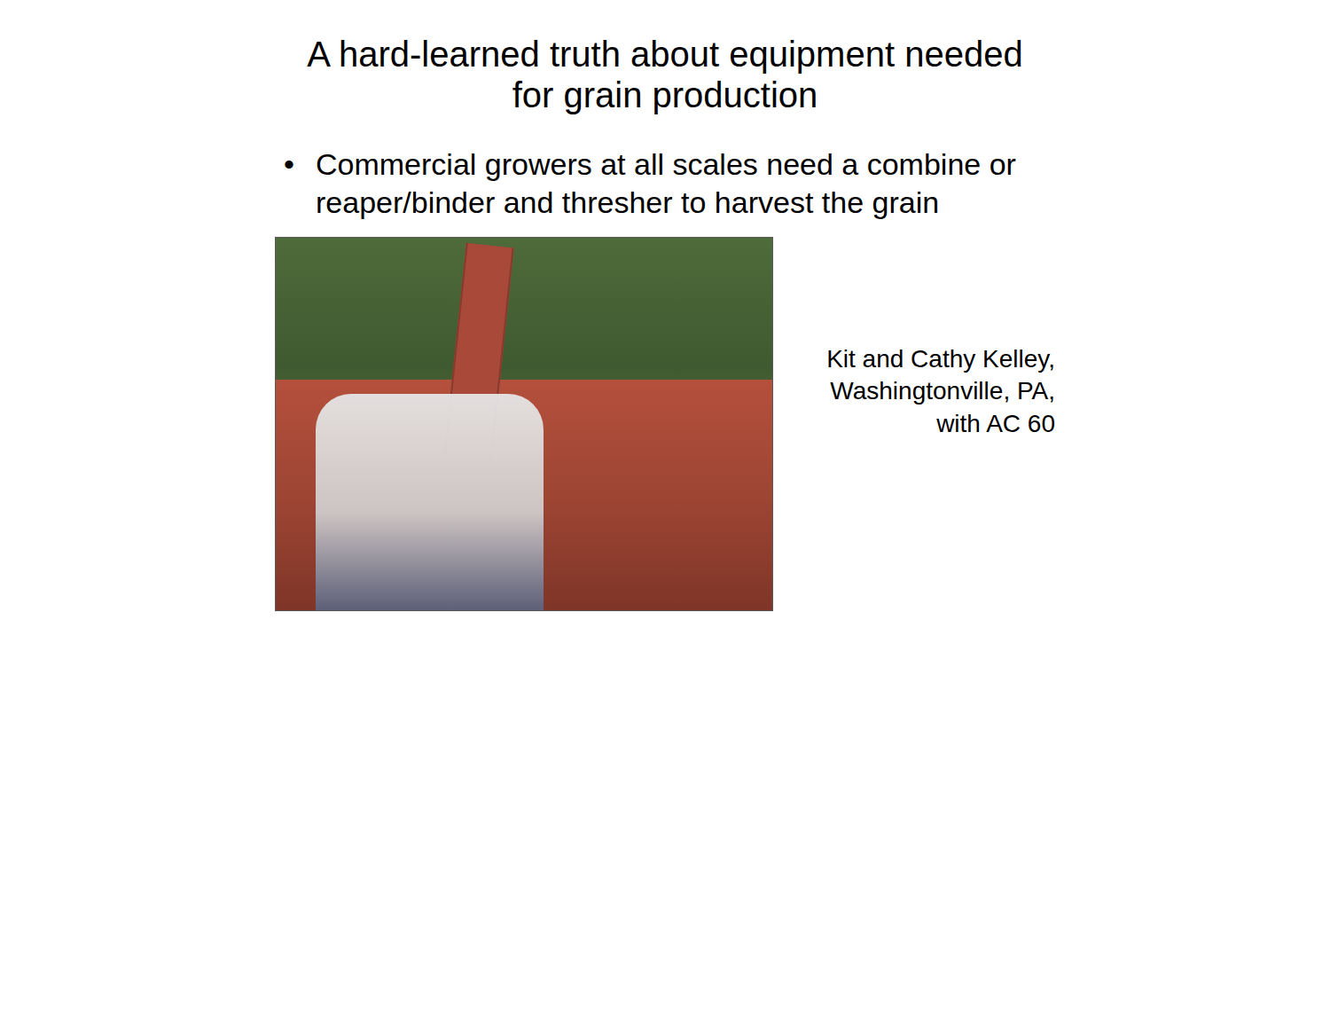A hard-learned truth about equipment needed
for grain production
Commercial growers at all scales need a combine or reaper/binder and thresher to harvest the grain
Kit and Cathy Kelley,
Washingtonville, PA,
with AC 60